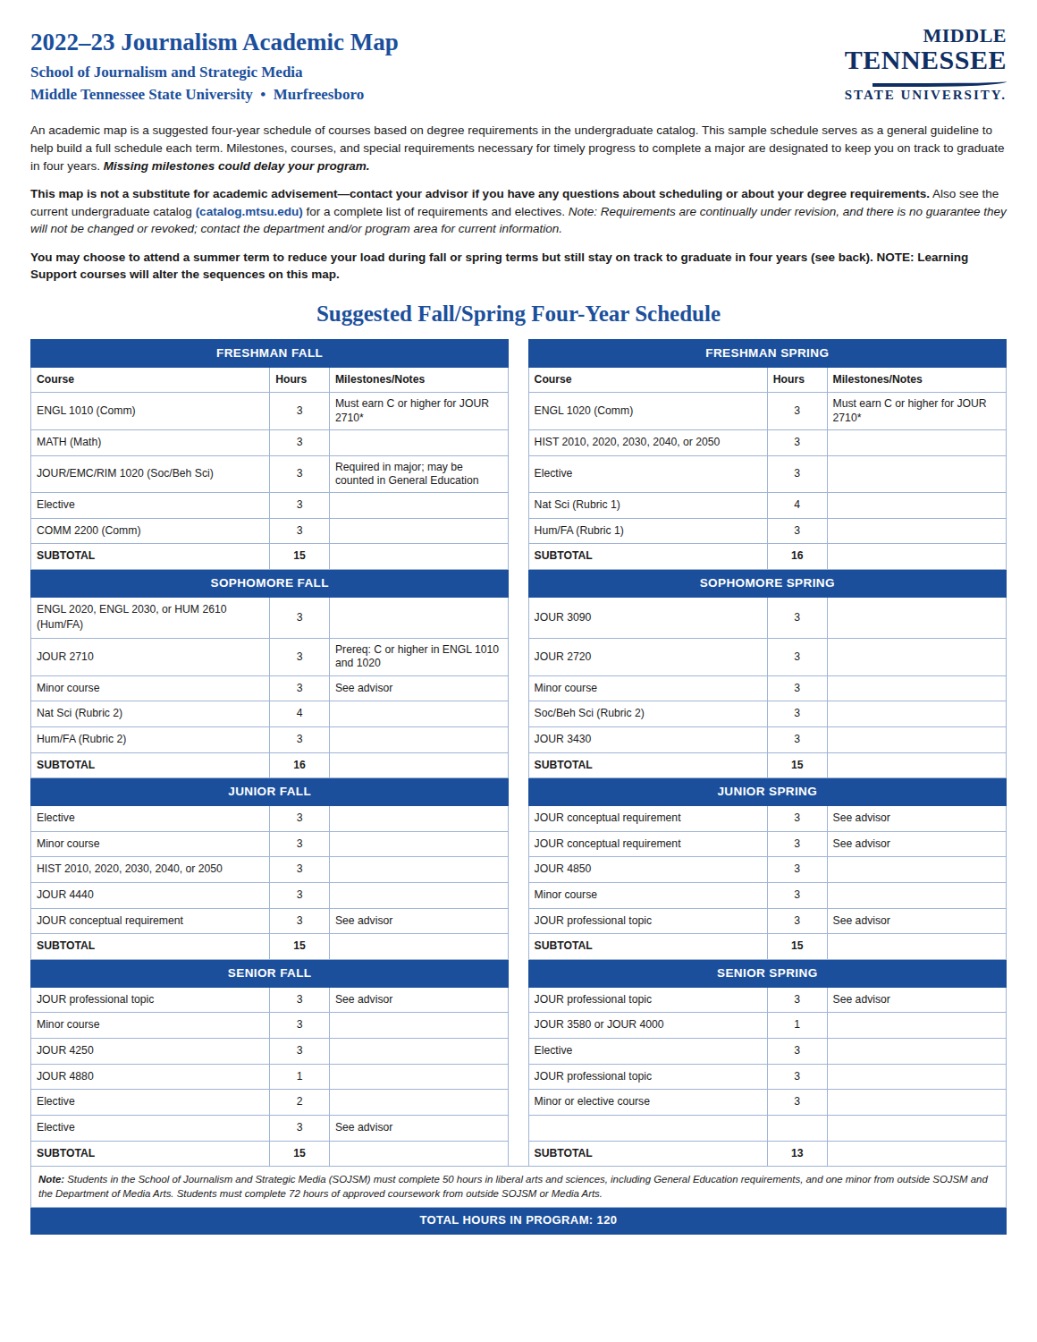2022–23 Journalism Academic Map
School of Journalism and Strategic Media
Middle Tennessee State University • Murfreesboro
MIDDLE TENNESSEE STATE UNIVERSITY.
An academic map is a suggested four-year schedule of courses based on degree requirements in the undergraduate catalog. This sample schedule serves as a general guideline to help build a full schedule each term. Milestones, courses, and special requirements necessary for timely progress to complete a major are designated to keep you on track to graduate in four years. Missing milestones could delay your program.
This map is not a substitute for academic advisement—contact your advisor if you have any questions about scheduling or about your degree requirements. Also see the current undergraduate catalog (catalog.mtsu.edu) for a complete list of requirements and electives. Note: Requirements are continually under revision, and there is no guarantee they will not be changed or revoked; contact the department and/or program area for current information.
You may choose to attend a summer term to reduce your load during fall or spring terms but still stay on track to graduate in four years (see back). NOTE: Learning Support courses will alter the sequences on this map.
Suggested Fall/Spring Four-Year Schedule
| FRESHMAN FALL | | FRESHMAN SPRING |
| Course | Hours | Milestones/Notes | | Course | Hours | Milestones/Notes |
| ENGL 1010 (Comm) | 3 | Must earn C or higher for JOUR 2710* | | ENGL 1020 (Comm) | 3 | Must earn C or higher for JOUR 2710* |
| MATH (Math) | 3 | | | HIST 2010, 2020, 2030, 2040, or 2050 | 3 | |
| JOUR/EMC/RIM 1020 (Soc/Beh Sci) | 3 | Required in major; may be counted in General Education | | Elective | 3 | |
| Elective | 3 | | | Nat Sci (Rubric 1) | 4 | |
| COMM 2200 (Comm) | 3 | | | Hum/FA (Rubric 1) | 3 | |
| SUBTOTAL | 15 | | | SUBTOTAL | 16 | |
| SOPHOMORE FALL | | SOPHOMORE SPRING |
| ENGL 2020, ENGL 2030, or HUM 2610 (Hum/FA) | 3 | | | JOUR 3090 | 3 | |
| JOUR 2710 | 3 | Prereq: C or higher in ENGL 1010 and 1020 | | JOUR 2720 | 3 | |
| Minor course | 3 | See advisor | | Minor course | 3 | |
| Nat Sci (Rubric 2) | 4 | | | Soc/Beh Sci (Rubric 2) | 3 | |
| Hum/FA (Rubric 2) | 3 | | | JOUR 3430 | 3 | |
| SUBTOTAL | 16 | | | SUBTOTAL | 15 | |
| JUNIOR FALL | | JUNIOR SPRING |
| Elective | 3 | | | JOUR conceptual requirement | 3 | See advisor |
| Minor course | 3 | | | JOUR conceptual requirement | 3 | See advisor |
| HIST 2010, 2020, 2030, 2040, or 2050 | 3 | | | JOUR 4850 | 3 | |
| JOUR 4440 | 3 | | | Minor course | 3 | |
| JOUR conceptual requirement | 3 | See advisor | | JOUR professional topic | 3 | See advisor |
| SUBTOTAL | 15 | | | SUBTOTAL | 15 | |
| SENIOR FALL | | SENIOR SPRING |
| JOUR professional topic | 3 | See advisor | | JOUR professional topic | 3 | See advisor |
| Minor course | 3 | | | JOUR 3580 or JOUR 4000 | 1 | |
| JOUR 4250 | 3 | | | Elective | 3 | |
| JOUR 4880 | 1 | | | JOUR professional topic | 3 | |
| Elective | 2 | | | Minor or elective course | 3 | |
| Elective | 3 | See advisor | | | | |
| SUBTOTAL | 15 | | | SUBTOTAL | 13 | |
| Note: Students in the School of Journalism and Strategic Media (SOJSM) must complete 50 hours in liberal arts and sciences, including General Education requirements, and one minor from outside SOJSM and the Department of Media Arts. Students must complete 72 hours of approved coursework from outside SOJSM or Media Arts. |
| TOTAL HOURS IN PROGRAM: 120 |